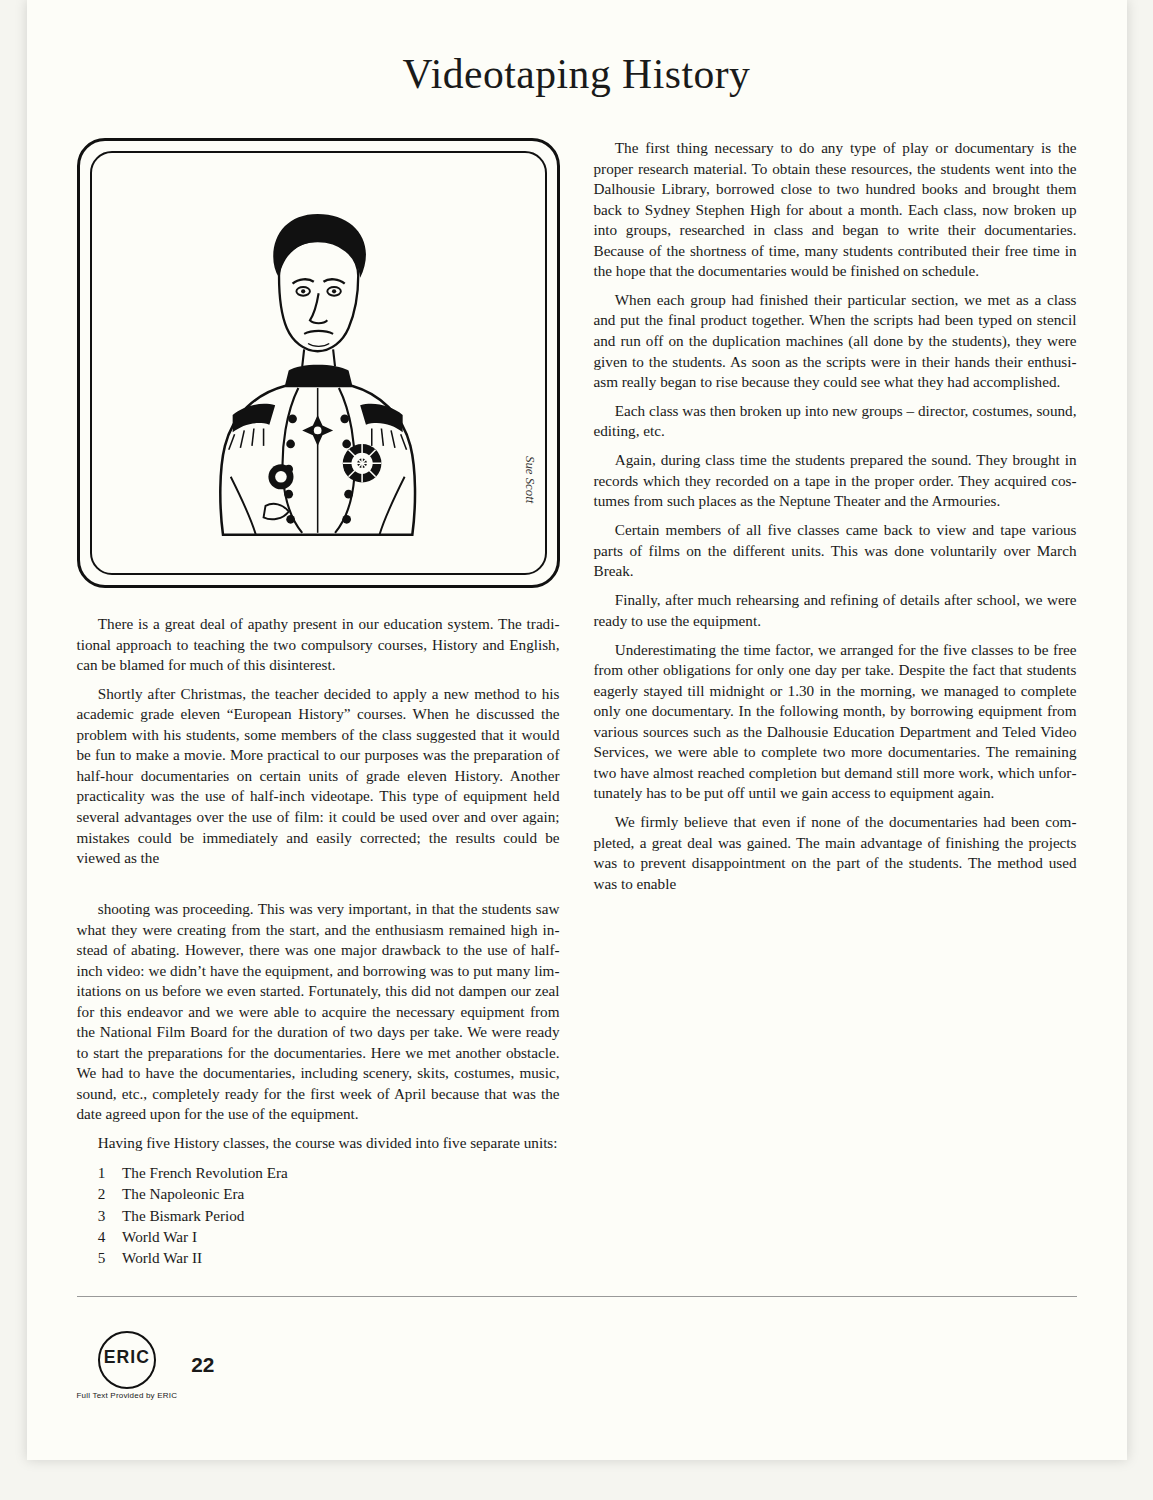Videotaping History
Sue Scott
There is a great deal of apathy present in our education system. The traditional approach to teaching the two compulsory courses, History and English, can be blamed for much of this disinterest.
Shortly after Christmas, the teacher decided to apply a new method to his academic grade eleven “European History” courses. When he discussed the problem with his students, some members of the class suggested that it would be fun to make a movie. More practical to our purposes was the preparation of half-hour documentaries on certain units of grade eleven History. Another practicality was the use of half-inch videotape. This type of equipment held several advantages over the use of film: it could be used over and over again; mistakes could be immediately and easily corrected; the results could be viewed as the
The first thing necessary to do any type of play or documentary is the proper research material. To obtain these resources, the students went into the Dalhousie Library, borrowed close to two hundred books and brought them back to Sydney Stephen High for about a month. Each class, now broken up into groups, researched in class and began to write their documentaries. Because of the shortness of time, many students contributed their free time in the hope that the documentaries would be finished on schedule.
When each group had finished their particular section, we met as a class and put the final product together. When the scripts had been typed on stencil and run off on the duplication machines (all done by the students), they were given to the students. As soon as the scripts were in their hands their enthusiasm really began to rise because they could see what they had accomplished.
Each class was then broken up into new groups – director, costumes, sound, editing, etc.
Again, during class time the students prepared the sound. They brought in records which they recorded on a tape in the proper order. They acquired costumes from such places as the Neptune Theater and the Armouries.
Certain members of all five classes came back to view and tape various parts of films on the different units. This was done voluntarily over March Break.
Finally, after much rehearsing and refining of details after school, we were ready to use the equipment.
Underestimating the time factor, we arranged for the five classes to be free from other obligations for only one day per take. Despite the fact that students eagerly stayed till midnight or 1.30 in the morning, we managed to complete only one documentary. In the following month, by borrowing equipment from various sources such as the Dalhousie Education Department and Teled Video Services, we were able to complete two more documentaries. The remaining two have almost reached completion but demand still more work, which unfortunately has to be put off until we gain access to equipment again.
We firmly believe that even if none of the documentaries had been completed, a great deal was gained. The main advantage of finishing the projects was to prevent disappointment on the part of the students. The method used was to enable
shooting was proceeding. This was very important, in that the students saw what they were creating from the start, and the enthusiasm remained high instead of abating. However, there was one major drawback to the use of half-inch video: we didn’t have the equipment, and borrowing was to put many limitations on us before we even started. Fortunately, this did not dampen our zeal for this endeavor and we were able to acquire the necessary equipment from the National Film Board for the duration of two days per take. We were ready to start the preparations for the documentaries. Here we met another obstacle. We had to have the documentaries, including scenery, skits, costumes, music, sound, etc., completely ready for the first week of April because that was the date agreed upon for the use of the equipment.
Having five History classes, the course was divided into five separate units:
The French Revolution Era
The Napoleonic Era
The Bismark Period
World War I
World War II
ERIC
Full Text Provided by ERIC
22